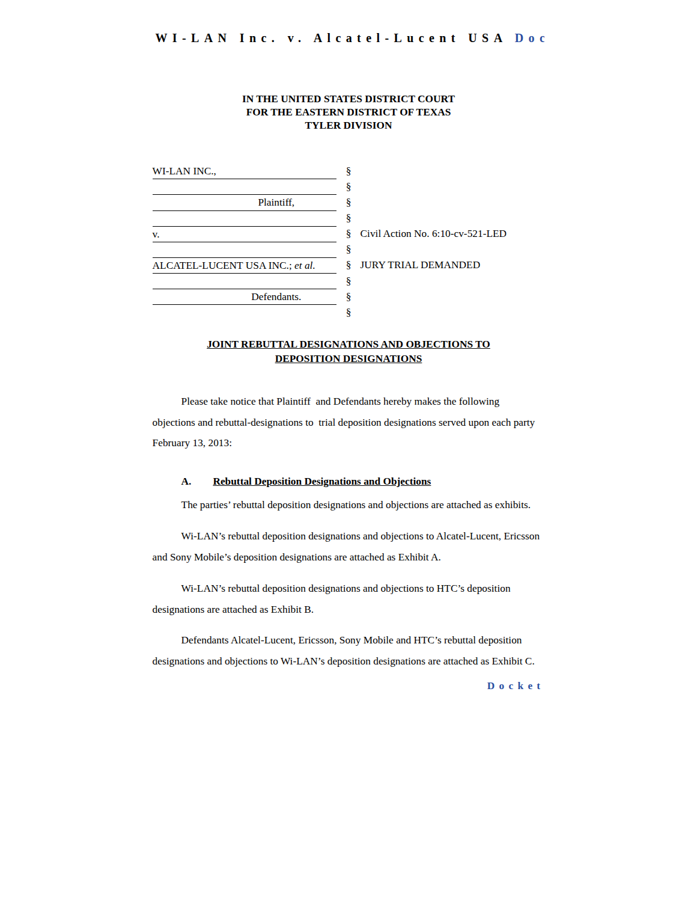WI-LAN Inc. v. Alcatel-Lucent USA Doc
IN THE UNITED STATES DISTRICT COURT
FOR THE EASTERN DISTRICT OF TEXAS
TYLER DIVISION
| WI-LAN INC., | § | |
| | § | |
| Plaintiff, | § | |
| | § | |
| v. | § | Civil Action No. 6:10-cv-521-LED |
| | § | |
| ALCATEL-LUCENT USA INC.; et al. | § | JURY TRIAL DEMANDED |
| | § | |
| Defendants. | § | |
| | § | |
JOINT REBUTTAL DESIGNATIONS AND OBJECTIONS TO
DEPOSITION DESIGNATIONS
Please take notice that Plaintiff and Defendants hereby makes the following objections and rebuttal-designations to trial deposition designations served upon each party February 13, 2013:
A. Rebuttal Deposition Designations and Objections
The parties’ rebuttal deposition designations and objections are attached as exhibits.
Wi-LAN’s rebuttal deposition designations and objections to Alcatel-Lucent, Ericsson and Sony Mobile’s deposition designations are attached as Exhibit A.
Wi-LAN’s rebuttal deposition designations and objections to HTC’s deposition designations are attached as Exhibit B.
Defendants Alcatel-Lucent, Ericsson, Sony Mobile and HTC’s rebuttal deposition designations and objections to Wi-LAN’s deposition designations are attached as Exhibit C.
Docket